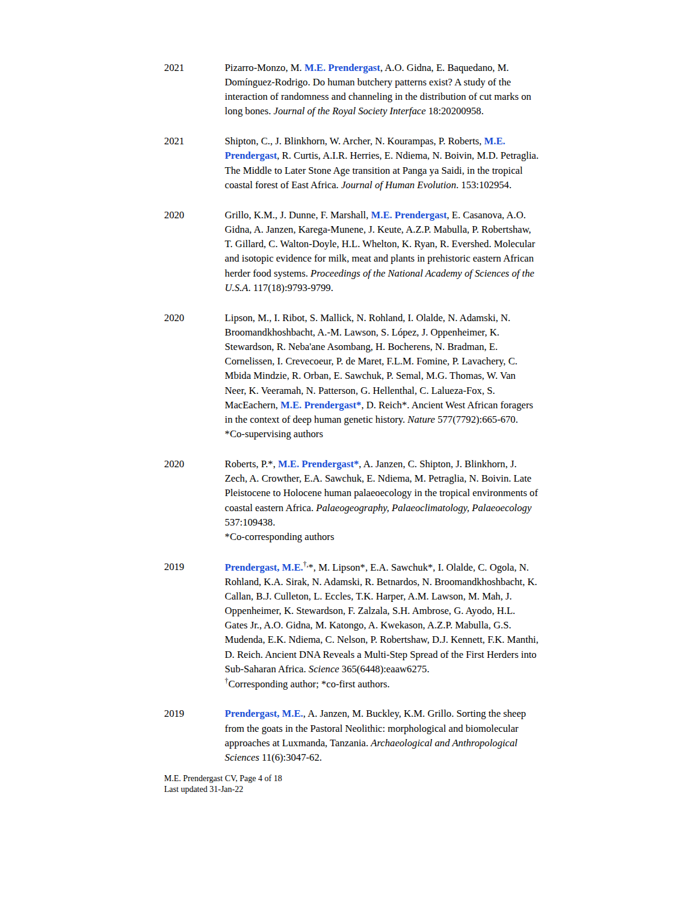2021
Pizarro-Monzo, M. M.E. Prendergast, A.O. Gidna, E. Baquedano, M. Domínguez-Rodrigo. Do human butchery patterns exist? A study of the interaction of randomness and channeling in the distribution of cut marks on long bones. Journal of the Royal Society Interface 18:20200958.
2021
Shipton, C., J. Blinkhorn, W. Archer, N. Kourampas, P. Roberts, M.E. Prendergast, R. Curtis, A.I.R. Herries, E. Ndiema, N. Boivin, M.D. Petraglia. The Middle to Later Stone Age transition at Panga ya Saidi, in the tropical coastal forest of East Africa. Journal of Human Evolution. 153:102954.
2020
Grillo, K.M., J. Dunne, F. Marshall, M.E. Prendergast, E. Casanova, A.O. Gidna, A. Janzen, Karega-Munene, J. Keute, A.Z.P. Mabulla, P. Robertshaw, T. Gillard, C. Walton-Doyle, H.L. Whelton, K. Ryan, R. Evershed. Molecular and isotopic evidence for milk, meat and plants in prehistoric eastern African herder food systems. Proceedings of the National Academy of Sciences of the U.S.A. 117(18):9793-9799.
2020
Lipson, M., I. Ribot, S. Mallick, N. Rohland, I. Olalde, N. Adamski, N. Broomandkhoshbacht, A.-M. Lawson, S. López, J. Oppenheimer, K. Stewardson, R. Neba'ane Asombang, H. Bocherens, N. Bradman, E. Cornelissen, I. Crevecoeur, P. de Maret, F.L.M. Fomine, P. Lavachery, C. Mbida Mindzie, R. Orban, E. Sawchuk, P. Semal, M.G. Thomas, W. Van Neer, K. Veeramah, N. Patterson, G. Hellenthal, C. Lalueza-Fox, S. MacEachern, M.E. Prendergast*, D. Reich*. Ancient West African foragers in the context of deep human genetic history. Nature 577(7792):665-670.
*Co-supervising authors
2020
Roberts, P.*, M.E. Prendergast*, A. Janzen, C. Shipton, J. Blinkhorn, J. Zech, A. Crowther, E.A. Sawchuk, E. Ndiema, M. Petraglia, N. Boivin. Late Pleistocene to Holocene human palaeoecology in the tropical environments of coastal eastern Africa. Palaeogeography, Palaeoclimatology, Palaeoecology 537:109438.
*Co-corresponding authors
2019
Prendergast, M.E.†,*, M. Lipson*, E.A. Sawchuk*, I. Olalde, C. Ogola, N. Rohland, K.A. Sirak, N. Adamski, R. Betnardos, N. Broomandkhoshbacht, K. Callan, B.J. Culleton, L. Eccles, T.K. Harper, A.M. Lawson, M. Mah, J. Oppenheimer, K. Stewardson, F. Zalzala, S.H. Ambrose, G. Ayodo, H.L. Gates Jr., A.O. Gidna, M. Katongo, A. Kwekason, A.Z.P. Mabulla, G.S. Mudenda, E.K. Ndiema, C. Nelson, P. Robertshaw, D.J. Kennett, F.K. Manthi, D. Reich. Ancient DNA Reveals a Multi-Step Spread of the First Herders into Sub-Saharan Africa. Science 365(6448):eaaw6275.
†Corresponding author; *co-first authors.
2019
Prendergast, M.E., A. Janzen, M. Buckley, K.M. Grillo. Sorting the sheep from the goats in the Pastoral Neolithic: morphological and biomolecular approaches at Luxmanda, Tanzania. Archaeological and Anthropological Sciences 11(6):3047-62.
M.E. Prendergast CV, Page 4 of 18
Last updated 31-Jan-22